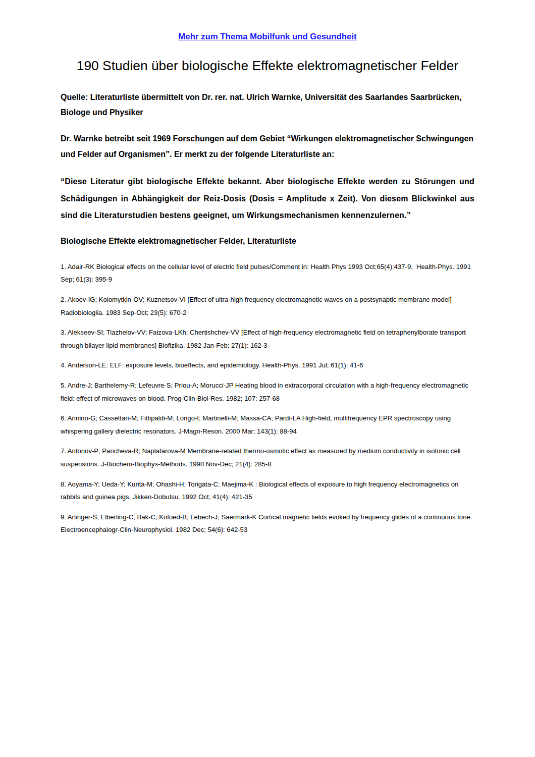Mehr zum Thema Mobilfunk und Gesundheit
190 Studien über biologische Effekte elektromagnetischer Felder
Quelle: Literaturliste übermittelt von Dr. rer. nat. Ulrich Warnke, Universität des Saarlandes Saarbrücken, Biologe und Physiker
Dr. Warnke betreibt seit 1969 Forschungen auf dem Gebiet “Wirkungen elektromagnetischer Schwingungen und Felder auf Organismen”. Er merkt zu der folgende Literaturliste an:
“Diese Literatur gibt biologische Effekte bekannt. Aber biologische Effekte werden zu Störungen und Schädigungen in Abhängigkeit der Reiz-Dosis (Dosis = Amplitude x Zeit). Von diesem Blickwinkel aus sind die Literaturstudien bestens geeignet, um Wirkungsmechanismen kennenzulernen.”
Biologische Effekte elektromagnetischer Felder, Literaturliste
1. Adair-RK Biological effects on the cellular level of electric field pulses/Comment in: Health Phys 1993 Oct;65(4):437-9, Health-Phys. 1991 Sep; 61(3): 395-9
2. Akoev-IG; Kolomytkin-OV; Kuznetsov-VI [Effect of ultra-high frequency electromagnetic waves on a postsynaptic membrane model] Radiobiologiia. 1983 Sep-Oct; 23(5): 670-2
3. Alekseev-SI; Tiazhelov-VV; Faizova-LKh; Chertishchev-VV [Effect of high-frequency electromagnetic field on tetraphenylborate transport through bilayer lipid membranes] Biofizika. 1982 Jan-Feb; 27(1): 162-3
4. Anderson-LE: ELF: exposure levels, bioeffects, and epidemiology. Health-Phys. 1991 Jul; 61(1): 41-6
5. Andre-J; Barthelemy-R; Lefeuvre-S; Priou-A; Morucci-JP Heating blood in extracorporal circulation with a high-frequency electromagnetic field: effect of microwaves on blood. Prog-Clin-Biol-Res. 1982; 107: 257-68
6. Annino-G; Cassettari-M; Fittipaldi-M; Longo-I; Martinelli-M; Massa-CA; Pardi-LA High-field, multifrequency EPR spectroscopy using whispering gallery dielectric resonators. J-Magn-Reson. 2000 Mar; 143(1): 88-94
7. Antonov-P; Pancheva-R; Naplatarova-M Membrane-related thermo-osmotic effect as measured by medium conductivity in isotonic cell suspensions. J-Biochem-Biophys-Methods. 1990 Nov-Dec; 21(4): 285-8
8. Aoyama-Y; Ueda-Y; Kurita-M; Ohashi-H; Torigata-C; Maejima-K : Biological effects of exposure to high frequency electromagnetics on rabbits and guinea pigs, Jikken-Dobutsu. 1992 Oct; 41(4): 421-35
9. Arlinger-S; Elberling-C; Bak-C; Kofoed-B; Lebech-J; Saermark-K Cortical magnetic fields evoked by frequency glides of a continuous tone. Electroencephalogr-Clin-Neurophysiol. 1982 Dec; 54(6): 642-53